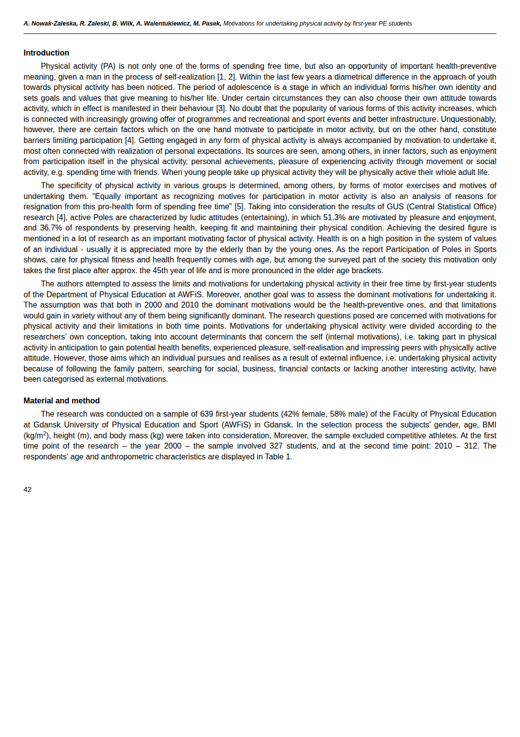A. Nowak-Zaleska, R. Zaleski, B. Wilk, A. Walentukiewicz, M. Pasek, Motivations for undertaking physical activity by first-year PE students
Introduction
Physical activity (PA) is not only one of the forms of spending free time, but also an opportunity of important health-preventive meaning, given a man in the process of self-realization [1, 2]. Within the last few years a diametrical difference in the approach of youth towards physical activity has been noticed. The period of adolescence is a stage in which an individual forms his/her own identity and sets goals and values that give meaning to his/her life. Under certain circumstances they can also choose their own attitude towards activity, which in effect is manifested in their behaviour [3]. No doubt that the popularity of various forms of this activity increases, which is connected with increasingly growing offer of programmes and recreational and sport events and better infrastructure. Unquestionably, however, there are certain factors which on the one hand motivate to participate in motor activity, but on the other hand, constitute barriers limiting participation [4]. Getting engaged in any form of physical activity is always accompanied by motivation to undertake it, most often connected with realization of personal expectations. Its sources are seen, among others, in inner factors, such as enjoyment from participation itself in the physical activity, personal achievements, pleasure of experiencing activity through movement or social activity, e.g. spending time with friends. When young people take up physical activity they will be physically active their whole adult life.
The specificity of physical activity in various groups is determined, among others, by forms of motor exercises and motives of undertaking them. “Equally important as recognizing motives for participation in motor activity is also an analysis of reasons for resignation from this pro-health form of spending free time” [5]. Taking into consideration the results of GUS (Central Statistical Office) research [4], active Poles are characterized by ludic attitudes (entertaining), in which 51.3% are motivated by pleasure and enjoyment, and 36.7% of respondents by preserving health, keeping fit and maintaining their physical condition. Achieving the desired figure is mentioned in a lot of research as an important motivating factor of physical activity. Health is on a high position in the system of values of an individual - usually it is appreciated more by the elderly than by the young ones. As the report Participation of Poles in Sports shows, care for physical fitness and health frequently comes with age, but among the surveyed part of the society this motivation only takes the first place after approx. the 45th year of life and is more pronounced in the elder age brackets.
The authors attempted to assess the limits and motivations for undertaking physical activity in their free time by first-year students of the Department of Physical Education at AWFiS. Moreover, another goal was to assess the dominant motivations for undertaking it. The assumption was that both in 2000 and 2010 the dominant motivations would be the health-preventive ones, and that limitations would gain in variety without any of them being significantly dominant. The research questions posed are concerned with motivations for physical activity and their limitations in both time points. Motivations for undertaking physical activity were divided according to the researchers’ own conception, taking into account determinants that concern the self (internal motivations), i.e. taking part in physical activity in anticipation to gain potential health benefits, experienced pleasure, self-realisation and impressing peers with physically active attitude. However, those aims which an individual pursues and realises as a result of external influence, i.e. undertaking physical activity because of following the family pattern, searching for social, business, financial contacts or lacking another interesting activity, have been categorised as external motivations.
Material and method
The research was conducted on a sample of 639 first-year students (42% female, 58% male) of the Faculty of Physical Education at Gdansk University of Physical Education and Sport (AWFiS) in Gdansk. In the selection process the subjects’ gender, age, BMI (kg/m2), height (m), and body mass (kg) were taken into consideration. Moreover, the sample excluded competitive athletes. At the first time point of the research – the year 2000 – the sample involved 327 students, and at the second time point: 2010 – 312. The respondents' age and anthropometric characteristics are displayed in Table 1.
42